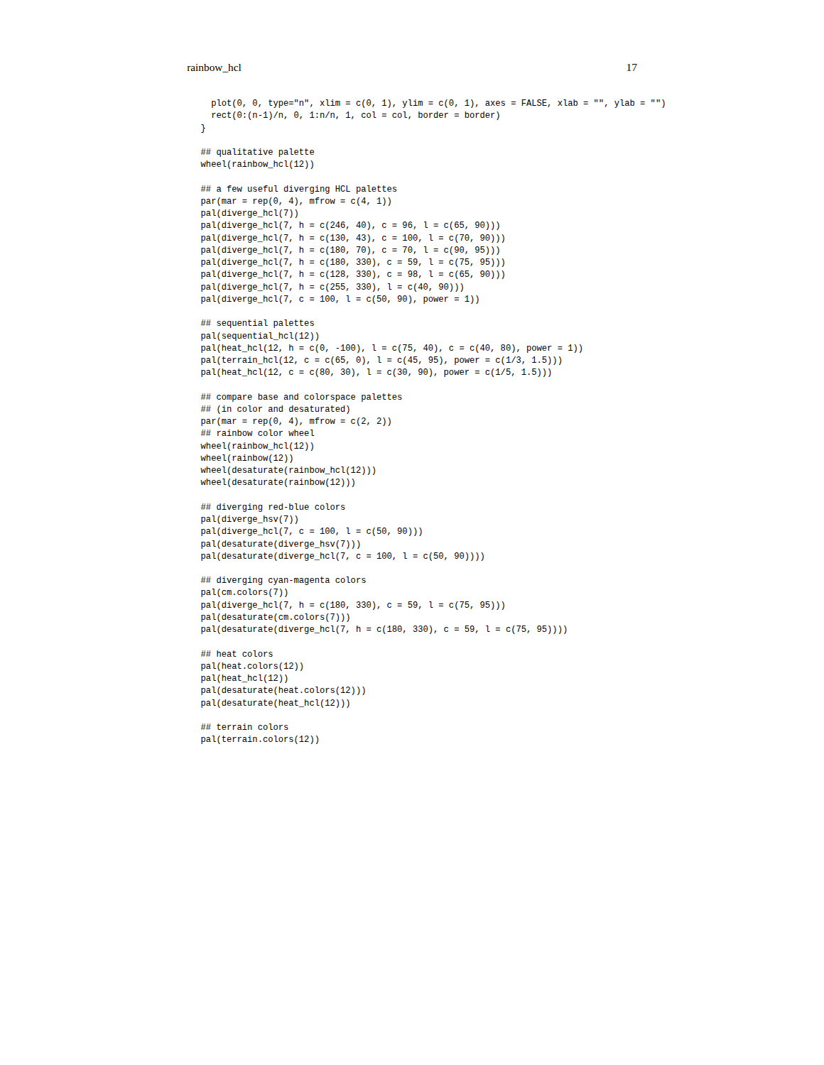rainbow_hcl 17
  plot(0, 0, type="n", xlim = c(0, 1), ylim = c(0, 1), axes = FALSE, xlab = "", ylab = "")
  rect(0:(n-1)/n, 0, 1:n/n, 1, col = col, border = border)
}

## qualitative palette
wheel(rainbow_hcl(12))

## a few useful diverging HCL palettes
par(mar = rep(0, 4), mfrow = c(4, 1))
pal(diverge_hcl(7))
pal(diverge_hcl(7, h = c(246, 40), c = 96, l = c(65, 90)))
pal(diverge_hcl(7, h = c(130, 43), c = 100, l = c(70, 90)))
pal(diverge_hcl(7, h = c(180, 70), c = 70, l = c(90, 95)))
pal(diverge_hcl(7, h = c(180, 330), c = 59, l = c(75, 95)))
pal(diverge_hcl(7, h = c(128, 330), c = 98, l = c(65, 90)))
pal(diverge_hcl(7, h = c(255, 330), l = c(40, 90)))
pal(diverge_hcl(7, c = 100, l = c(50, 90), power = 1))

## sequential palettes
pal(sequential_hcl(12))
pal(heat_hcl(12, h = c(0, -100), l = c(75, 40), c = c(40, 80), power = 1))
pal(terrain_hcl(12, c = c(65, 0), l = c(45, 95), power = c(1/3, 1.5)))
pal(heat_hcl(12, c = c(80, 30), l = c(30, 90), power = c(1/5, 1.5)))

## compare base and colorspace palettes
## (in color and desaturated)
par(mar = rep(0, 4), mfrow = c(2, 2))
## rainbow color wheel
wheel(rainbow_hcl(12))
wheel(rainbow(12))
wheel(desaturate(rainbow_hcl(12)))
wheel(desaturate(rainbow(12)))

## diverging red-blue colors
pal(diverge_hsv(7))
pal(diverge_hcl(7, c = 100, l = c(50, 90)))
pal(desaturate(diverge_hsv(7)))
pal(desaturate(diverge_hcl(7, c = 100, l = c(50, 90))))

## diverging cyan-magenta colors
pal(cm.colors(7))
pal(diverge_hcl(7, h = c(180, 330), c = 59, l = c(75, 95)))
pal(desaturate(cm.colors(7)))
pal(desaturate(diverge_hcl(7, h = c(180, 330), c = 59, l = c(75, 95))))

## heat colors
pal(heat.colors(12))
pal(heat_hcl(12))
pal(desaturate(heat.colors(12)))
pal(desaturate(heat_hcl(12)))

## terrain colors
pal(terrain.colors(12))